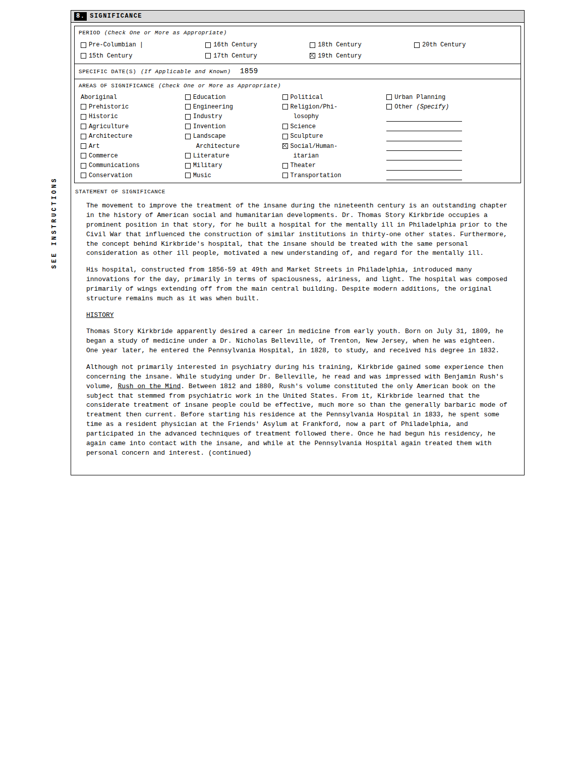SEE INSTRUCTIONS
8. SIGNIFICANCE
PERIOD (Check One or More as Appropriate)
| Pre-Columbian / | 16th Century | 18th Century | 20th Century |
| 15th Century | 17th Century | 19th Century | |
SPECIFIC DATE(S) (If Applicable and Known) 1859
AREAS OF SIGNIFICANCE (Check One or More as Appropriate)
| Aboriginal | Education | Political | Urban Planning |
| Prehistoric | Engineering | Religion/Phi- | Other (Specify) |
| Historic | Industry | losophy | |
| Agriculture | Invention | Science | |
| Architecture | Landscape | Sculpture | |
| Art | Architecture | Social/Human- | |
| Commerce | Literature | itarian | |
| Communications | Military | Theater | |
| Conservation | Music | Transportation | |
STATEMENT OF SIGNIFICANCE
The movement to improve the treatment of the insane during the nineteenth century is an outstanding chapter in the history of American social and humanitarian developments. Dr. Thomas Story Kirkbride occupies a prominent position in that story, for he built a hospital for the mentally ill in Philadelphia prior to the Civil War that influenced the construction of similar institutions in thirty-one other states. Furthermore, the concept behind Kirkbride's hospital, that the insane should be treated with the same personal consideration as other ill people, motivated a new understanding of, and regard for the mentally ill.
His hospital, constructed from 1856-59 at 49th and Market Streets in Philadelphia, introduced many innovations for the day, primarily in terms of spaciousness, airiness, and light. The hospital was composed primarily of wings extending off from the main central building. Despite modern additions, the original structure remains much as it was when built.
HISTORY
Thomas Story Kirkbride apparently desired a career in medicine from early youth. Born on July 31, 1809, he began a study of medicine under a Dr. Nicholas Belleville, of Trenton, New Jersey, when he was eighteen. One year later, he entered the Pennsylvania Hospital, in 1828, to study, and received his degree in 1832.
Although not primarily interested in psychiatry during his training, Kirkbride gained some experience then concerning the insane. While studying under Dr. Belleville, he read and was impressed with Benjamin Rush's volume, Rush on the Mind. Between 1812 and 1880, Rush's volume constituted the only American book on the subject that stemmed from psychiatric work in the United States. From it, Kirkbride learned that the considerate treatment of insane people could be effective, much more so than the generally barbaric mode of treatment then current. Before starting his residence at the Pennsylvania Hospital in 1833, he spent some time as a resident physician at the Friends' Asylum at Frankford, now a part of Philadelphia, and participated in the advanced techniques of treatment followed there. Once he had begun his residency, he again came into contact with the insane, and while at the Pennsylvania Hospital again treated them with personal concern and interest. (continued)